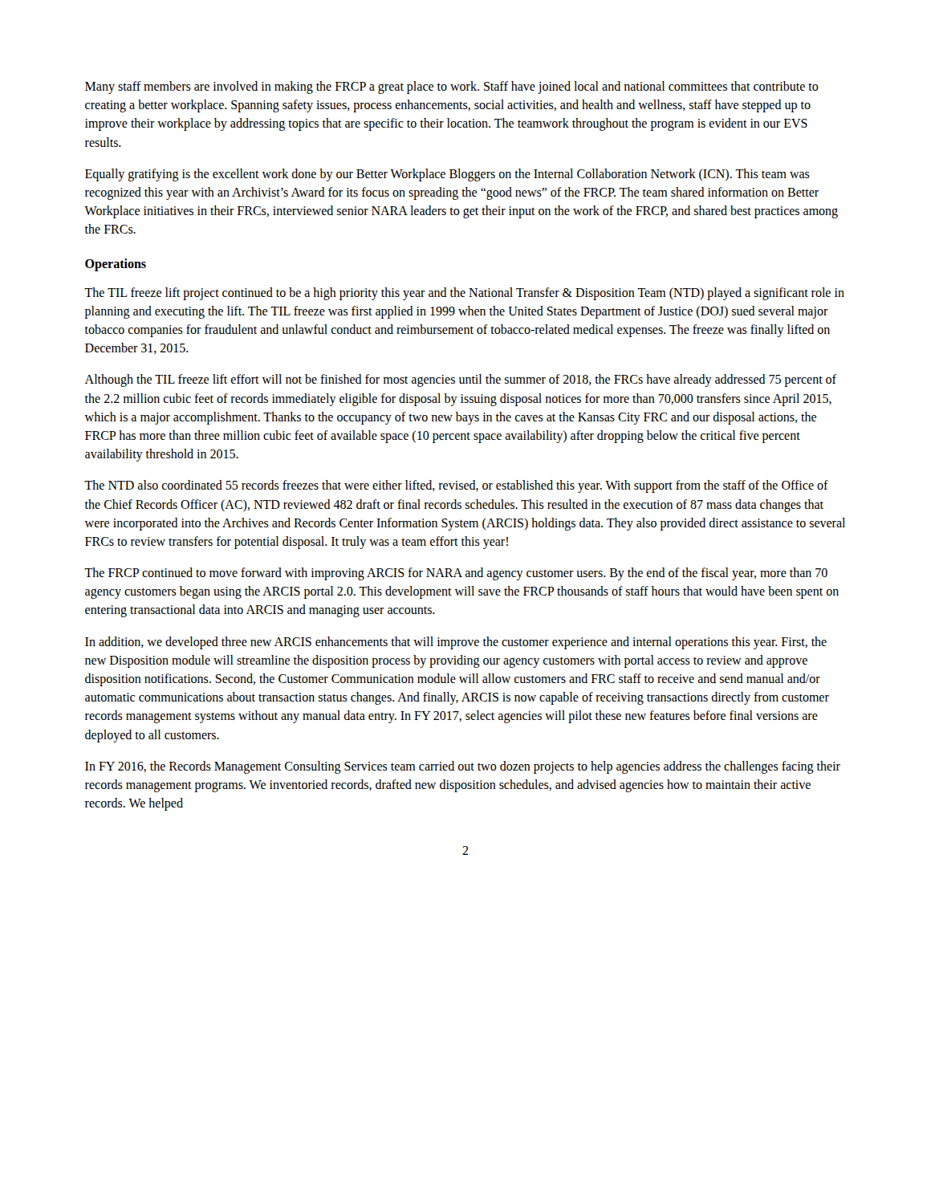Many staff members are involved in making the FRCP a great place to work. Staff have joined local and national committees that contribute to creating a better workplace. Spanning safety issues, process enhancements, social activities, and health and wellness, staff have stepped up to improve their workplace by addressing topics that are specific to their location. The teamwork throughout the program is evident in our EVS results.
Equally gratifying is the excellent work done by our Better Workplace Bloggers on the Internal Collaboration Network (ICN). This team was recognized this year with an Archivist’s Award for its focus on spreading the “good news” of the FRCP. The team shared information on Better Workplace initiatives in their FRCs, interviewed senior NARA leaders to get their input on the work of the FRCP, and shared best practices among the FRCs.
Operations
The TIL freeze lift project continued to be a high priority this year and the National Transfer & Disposition Team (NTD) played a significant role in planning and executing the lift. The TIL freeze was first applied in 1999 when the United States Department of Justice (DOJ) sued several major tobacco companies for fraudulent and unlawful conduct and reimbursement of tobacco-related medical expenses. The freeze was finally lifted on December 31, 2015.
Although the TIL freeze lift effort will not be finished for most agencies until the summer of 2018, the FRCs have already addressed 75 percent of the 2.2 million cubic feet of records immediately eligible for disposal by issuing disposal notices for more than 70,000 transfers since April 2015, which is a major accomplishment. Thanks to the occupancy of two new bays in the caves at the Kansas City FRC and our disposal actions, the FRCP has more than three million cubic feet of available space (10 percent space availability) after dropping below the critical five percent availability threshold in 2015.
The NTD also coordinated 55 records freezes that were either lifted, revised, or established this year. With support from the staff of the Office of the Chief Records Officer (AC), NTD reviewed 482 draft or final records schedules. This resulted in the execution of 87 mass data changes that were incorporated into the Archives and Records Center Information System (ARCIS) holdings data. They also provided direct assistance to several FRCs to review transfers for potential disposal. It truly was a team effort this year!
The FRCP continued to move forward with improving ARCIS for NARA and agency customer users. By the end of the fiscal year, more than 70 agency customers began using the ARCIS portal 2.0. This development will save the FRCP thousands of staff hours that would have been spent on entering transactional data into ARCIS and managing user accounts.
In addition, we developed three new ARCIS enhancements that will improve the customer experience and internal operations this year. First, the new Disposition module will streamline the disposition process by providing our agency customers with portal access to review and approve disposition notifications. Second, the Customer Communication module will allow customers and FRC staff to receive and send manual and/or automatic communications about transaction status changes. And finally, ARCIS is now capable of receiving transactions directly from customer records management systems without any manual data entry. In FY 2017, select agencies will pilot these new features before final versions are deployed to all customers.
In FY 2016, the Records Management Consulting Services team carried out two dozen projects to help agencies address the challenges facing their records management programs. We inventoried records, drafted new disposition schedules, and advised agencies how to maintain their active records. We helped
2